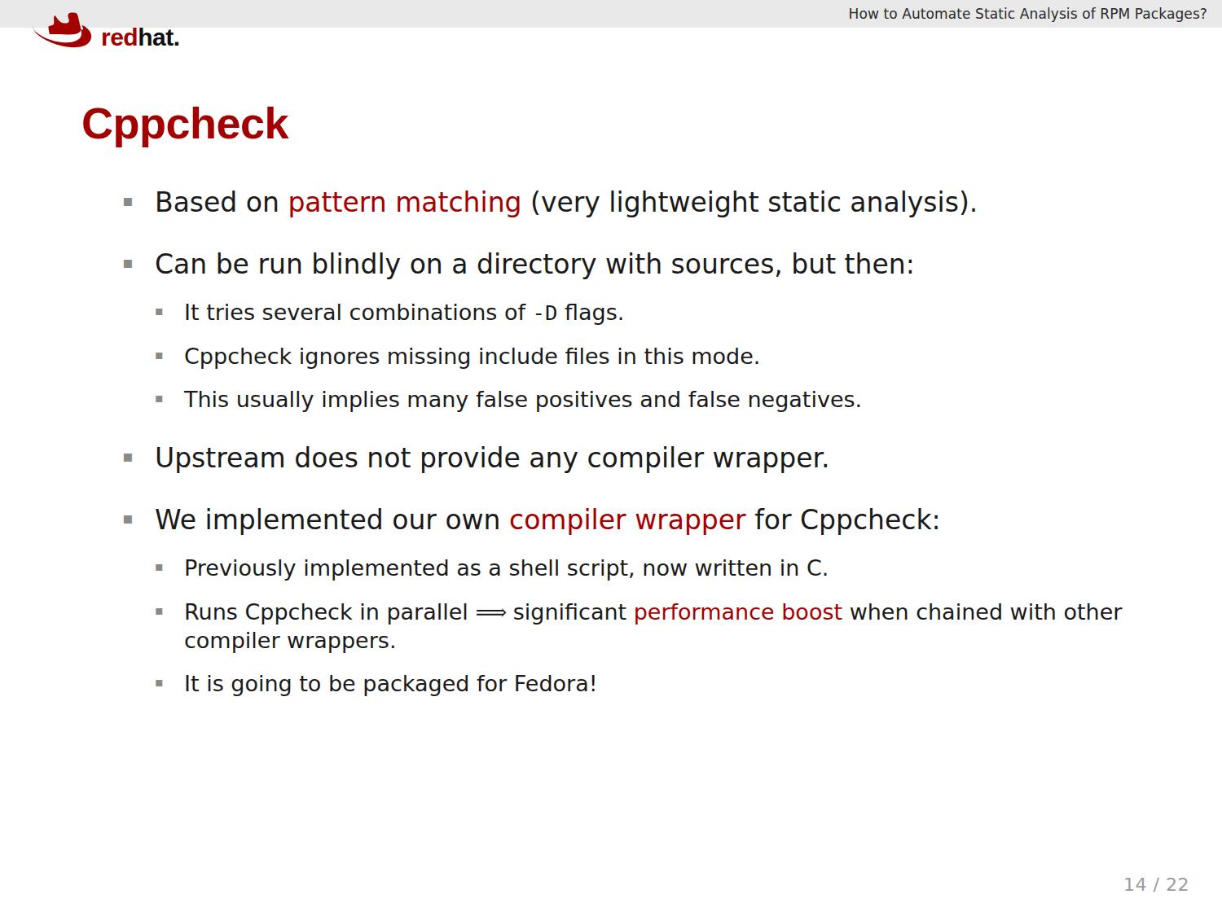How to Automate Static Analysis of RPM Packages?
redhat.
Cppcheck
Based on pattern matching (very lightweight static analysis).
Can be run blindly on a directory with sources, but then:
It tries several combinations of -D flags.
Cppcheck ignores missing include files in this mode.
This usually implies many false positives and false negatives.
Upstream does not provide any compiler wrapper.
We implemented our own compiler wrapper for Cppcheck:
Previously implemented as a shell script, now written in C.
Runs Cppcheck in parallel ⟹ significant performance boost when chained with other compiler wrappers.
It is going to be packaged for Fedora!
14 / 22